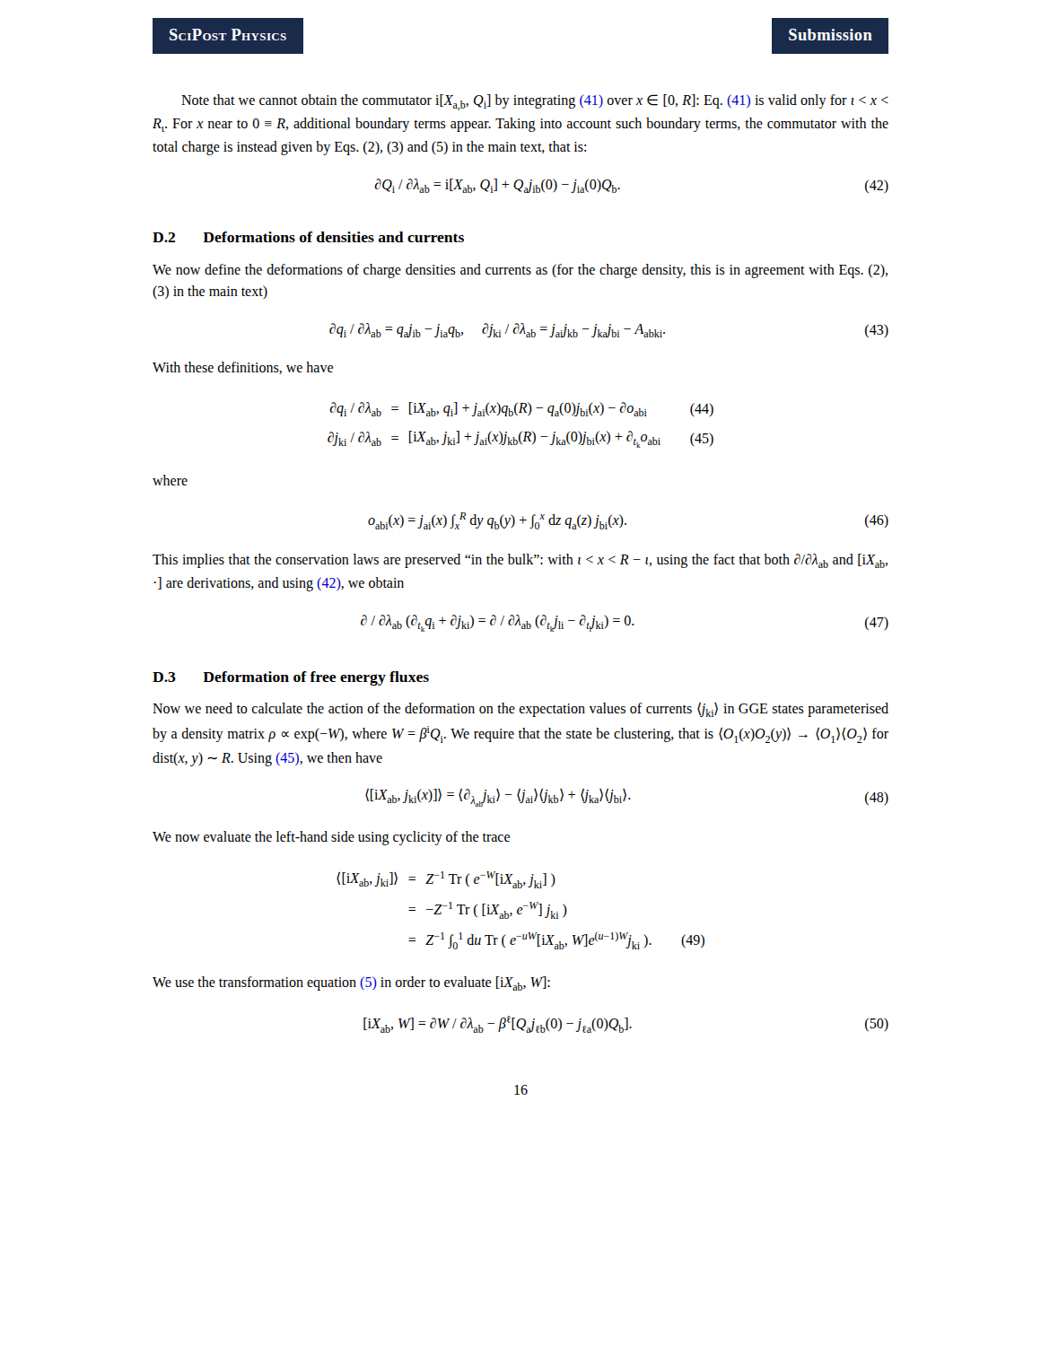SciPost Physics
Submission
Note that we cannot obtain the commutator i[Xa,b, Qi] by integrating (41) over x ∈ [0, R]: Eq. (41) is valid only for ι < x < Rι. For x near to 0 ≡ R, additional boundary terms appear. Taking into account such boundary terms, the commutator with the total charge is instead given by Eqs. (2), (3) and (5) in the main text, that is:
∂Qi / ∂λab = i[Xab, Qi] + Qajib(0) − jia(0)Qb.
(42)
D.2 Deformations of densities and currents
We now define the deformations of charge densities and currents as (for the charge density, this is in agreement with Eqs. (2), (3) in the main text)
∂qi / ∂λab = qajib − jiaqb, ∂jki / ∂λab = jaijkb − jkajbi − Aabki.
(43)
With these definitions, we have
| ∂ q i / ∂ λ ab | = | [i X ab , q i ] + j ai ( x ) q b ( R ) − q a (0) j bi ( x ) − ∂ o abi | (44) |
| ∂ j ki / ∂ λ ab | = | [i X ab , j ki ] + j ai ( x ) j kb ( R ) − j ka (0) j bi ( x ) + ∂ t k o abi | (45) |
where
oabi(x) = jai(x) ∫xR dy qb(y) + ∫0x dz qa(z) jbi(x).
(46)
This implies that the conservation laws are preserved “in the bulk”: with ι < x < R − ι, using the fact that both ∂/∂λab and [iXab, ·] are derivations, and using (42), we obtain
∂ / ∂λab (∂tkqi + ∂jki) = ∂ / ∂λab (∂tkjli − ∂tljki) = 0.
(47)
D.3 Deformation of free energy fluxes
Now we need to calculate the action of the deformation on the expectation values of currents ⟨jki⟩ in GGE states parameterised by a density matrix ρ ∝ exp(−W), where W = βiQi. We require that the state be clustering, that is ⟨O1(x)O2(y)⟩ → ⟨O1⟩⟨O2⟩ for dist(x, y) ∼ R. Using (45), we then have
⟨[iXab, jki(x)]⟩ = ⟨∂λabjki⟩ − ⟨jai⟩⟨jkb⟩ + ⟨jka⟩⟨jbi⟩.
(48)
We now evaluate the left-hand side using cyclicity of the trace
| ⟨[i X ab , j ki ]⟩ | = | Z −1 Tr ( e − W [i X ab , j ki ] ) | |
| | = | − Z −1 Tr ( [i X ab , e − W ] j ki ) | |
| | = | Z −1 ∫ 0 1 d u Tr ( e − uW [i X ab , W ] e ( u −1) W j ki ). | (49) |
We use the transformation equation (5) in order to evaluate [iXab, W]:
[iXab, W] = ∂W / ∂λab − βℓ[Qajℓb(0) − jℓa(0)Qb].
(50)
16